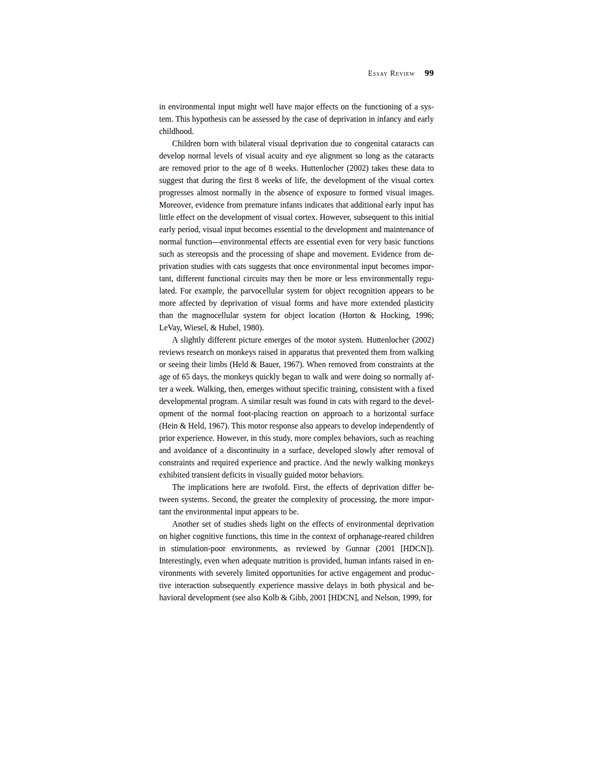Essay Review 99
in environmental input might well have major effects on the functioning of a system. This hypothesis can be assessed by the case of deprivation in infancy and early childhood.
Children born with bilateral visual deprivation due to congenital cataracts can develop normal levels of visual acuity and eye alignment so long as the cataracts are removed prior to the age of 8 weeks. Huttenlocher (2002) takes these data to suggest that during the first 8 weeks of life, the development of the visual cortex progresses almost normally in the absence of exposure to formed visual images. Moreover, evidence from premature infants indicates that additional early input has little effect on the development of visual cortex. However, subsequent to this initial early period, visual input becomes essential to the development and maintenance of normal function—environmental effects are essential even for very basic functions such as stereopsis and the processing of shape and movement. Evidence from deprivation studies with cats suggests that once environmental input becomes important, different functional circuits may then be more or less environmentally regulated. For example, the parvocellular system for object recognition appears to be more affected by deprivation of visual forms and have more extended plasticity than the magnocellular system for object location (Horton & Hocking, 1996; LeVay, Wiesel, & Hubel, 1980).
A slightly different picture emerges of the motor system. Huttenlocher (2002) reviews research on monkeys raised in apparatus that prevented them from walking or seeing their limbs (Held & Bauer, 1967). When removed from constraints at the age of 65 days, the monkeys quickly began to walk and were doing so normally after a week. Walking, then, emerges without specific training, consistent with a fixed developmental program. A similar result was found in cats with regard to the development of the normal foot-placing reaction on approach to a horizontal surface (Hein & Held, 1967). This motor response also appears to develop independently of prior experience. However, in this study, more complex behaviors, such as reaching and avoidance of a discontinuity in a surface, developed slowly after removal of constraints and required experience and practice. And the newly walking monkeys exhibited transient deficits in visually guided motor behaviors.
The implications here are twofold. First, the effects of deprivation differ between systems. Second, the greater the complexity of processing, the more important the environmental input appears to be.
Another set of studies sheds light on the effects of environmental deprivation on higher cognitive functions, this time in the context of orphanage-reared children in stimulation-poor environments, as reviewed by Gunnar (2001 [HDCN]). Interestingly, even when adequate nutrition is provided, human infants raised in environments with severely limited opportunities for active engagement and productive interaction subsequently experience massive delays in both physical and behavioral development (see also Kolb & Gibb, 2001 [HDCN], and Nelson, 1999, for